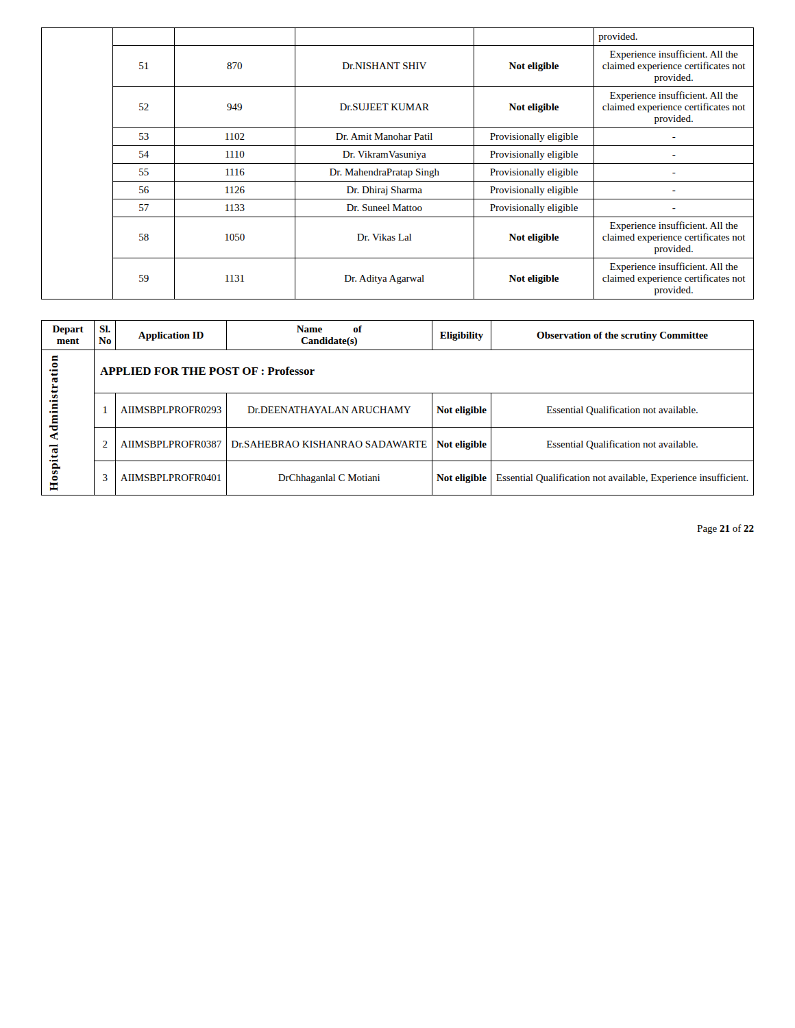| | | | | | provided. |
| 51 | 870 | Dr.NISHANT SHIV | Not eligible | Experience insufficient. All the claimed experience certificates not provided. |
| 52 | 949 | Dr.SUJEET KUMAR | Not eligible | Experience insufficient. All the claimed experience certificates not provided. |
| 53 | 1102 | Dr. Amit Manohar Patil | Provisionally eligible | - |
| 54 | 1110 | Dr. VikramVasuniya | Provisionally eligible | - |
| 55 | 1116 | Dr. MahendraPratap Singh | Provisionally eligible | - |
| 56 | 1126 | Dr. Dhiraj Sharma | Provisionally eligible | - |
| 57 | 1133 | Dr. Suneel Mattoo | Provisionally eligible | - |
| 58 | 1050 | Dr. Vikas Lal | Not eligible | Experience insufficient. All the claimed experience certificates not provided. |
| 59 | 1131 | Dr. Aditya Agarwal | Not eligible | Experience insufficient. All the claimed experience certificates not provided. |
| Depart ment | Sl. No | Application ID | Name of Candidate(s) | Eligibility | Observation of the scrutiny Committee |
| --- | --- | --- | --- | --- | --- |
| Hospital Administration | APPLIED FOR THE POST OF : Professor |
| 1 | AIIMSBPLPROFR0293 | Dr.DEENATHAYALAN ARUCHAMY | Not eligible | Essential Qualification not available. |
| 2 | AIIMSBPLPROFR0387 | Dr.SAHEBRAO KISHANRAO SADAWARTE | Not eligible | Essential Qualification not available. |
| 3 | AIIMSBPLPROFR0401 | DrChhaganlal C Motiani | Not eligible | Essential Qualification not available, Experience insufficient. |
Page 21 of 22